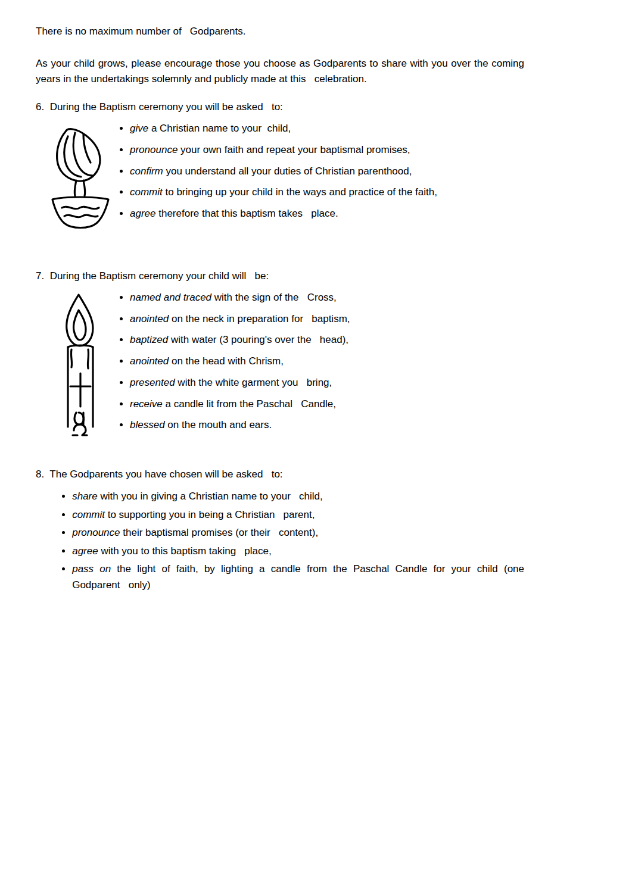There is no maximum number of Godparents.
As your child grows, please encourage those you choose as Godparents to share with you over the coming years in the undertakings solemnly and publicly made at this celebration.
6. During the Baptism ceremony you will be asked to:
give a Christian name to your child,
pronounce your own faith and repeat your baptismal promises,
confirm you understand all your duties of Christian parenthood,
commit to bringing up your child in the ways and practice of the faith,
agree therefore that this baptism takes place.
7. During the Baptism ceremony your child will be:
named and traced with the sign of the Cross,
anointed on the neck in preparation for baptism,
baptized with water (3 pouring's over the head),
anointed on the head with Chrism,
presented with the white garment you bring,
receive a candle lit from the Paschal Candle,
blessed on the mouth and ears.
8. The Godparents you have chosen will be asked to:
share with you in giving a Christian name to your child,
commit to supporting you in being a Christian parent,
pronounce their baptismal promises (or their content),
agree with you to this baptism taking place,
pass on the light of faith, by lighting a candle from the Paschal Candle for your child (one Godparent only)